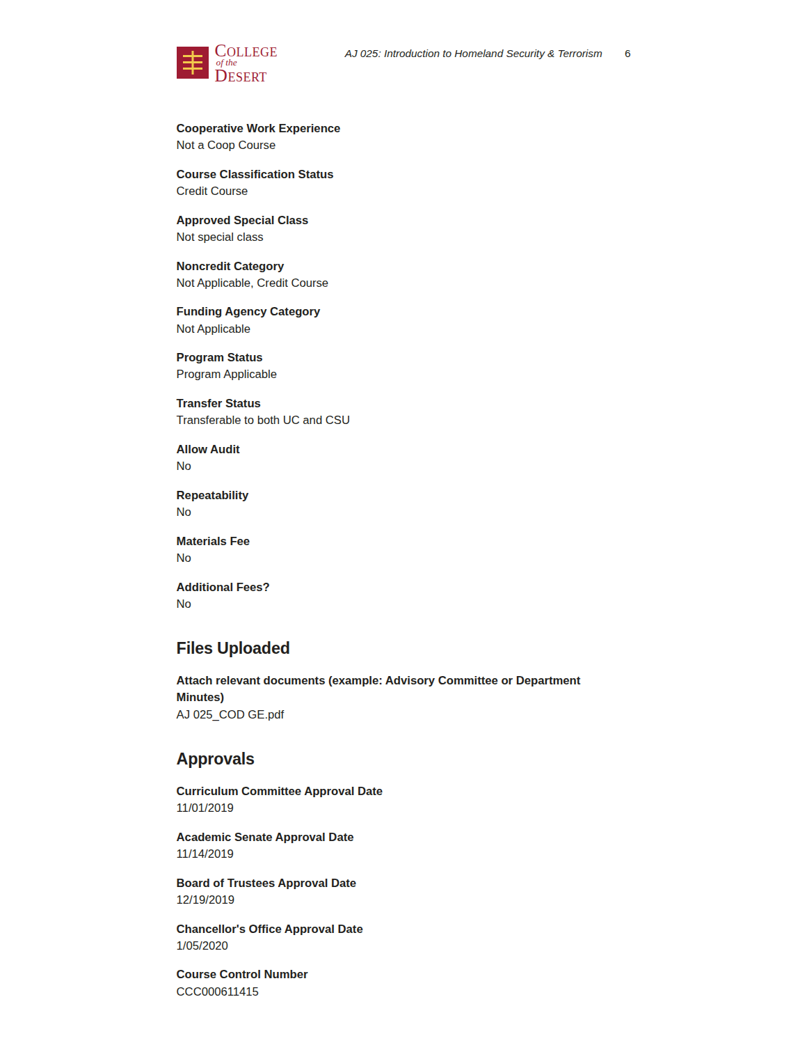College of the Desert
AJ 025: Introduction to Homeland Security & Terrorism 6
Cooperative Work Experience
Not a Coop Course
Course Classification Status
Credit Course
Approved Special Class
Not special class
Noncredit Category
Not Applicable, Credit Course
Funding Agency Category
Not Applicable
Program Status
Program Applicable
Transfer Status
Transferable to both UC and CSU
Allow Audit
No
Repeatability
No
Materials Fee
No
Additional Fees?
No
Files Uploaded
Attach relevant documents (example: Advisory Committee or Department Minutes)
AJ 025_COD GE.pdf
Approvals
Curriculum Committee Approval Date
11/01/2019
Academic Senate Approval Date
11/14/2019
Board of Trustees Approval Date
12/19/2019
Chancellor's Office Approval Date
1/05/2020
Course Control Number
CCC000611415